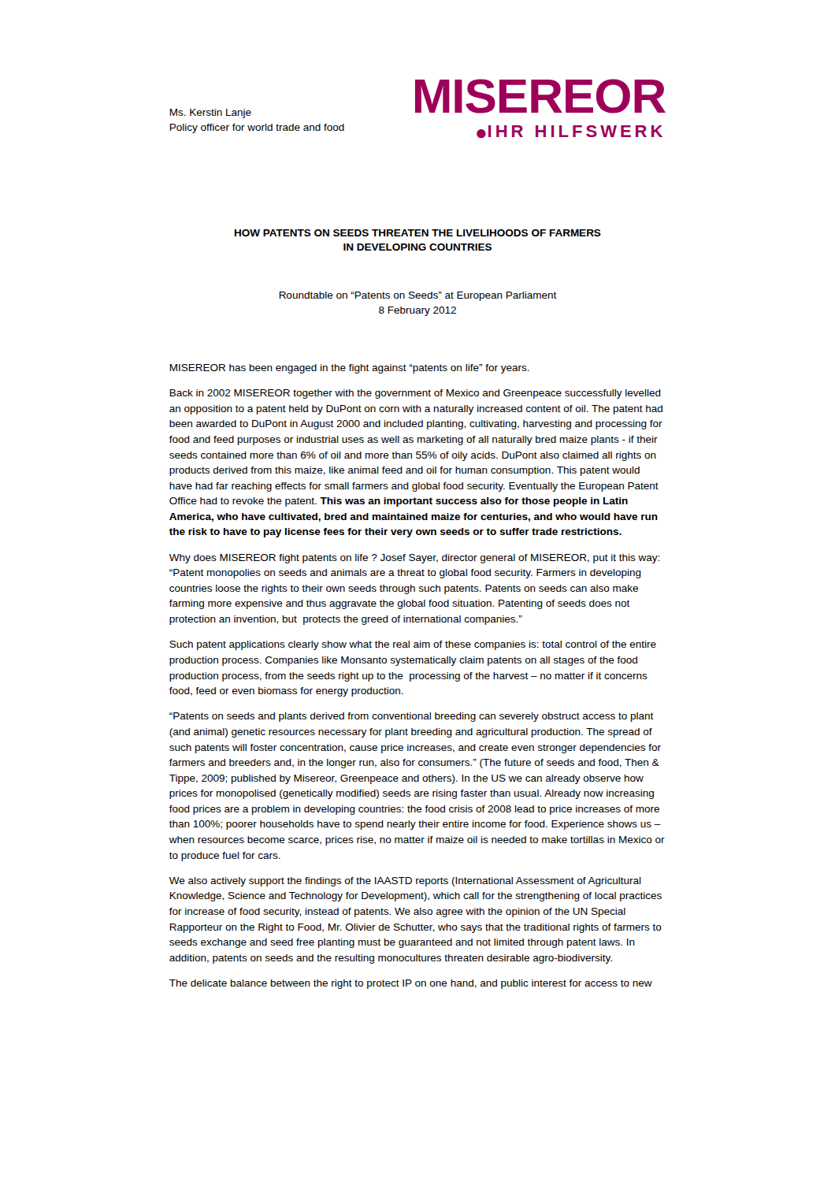Ms. Kerstin Lanje
Policy officer for world trade and food
MISEREOR ●IHR HILFSWERK
How patents on seeds threaten the livelihoods of farmers
in developing countries
Roundtable on “Patents on Seeds” at European Parliament
8 February 2012
MISEREOR has been engaged in the fight against “patents on life” for years.
Back in 2002 MISEREOR together with the government of Mexico and Greenpeace successfully levelled an opposition to a patent held by DuPont on corn with a naturally increased content of oil. The patent had been awarded to DuPont in August 2000 and included planting, cultivating, harvesting and processing for food and feed purposes or industrial uses as well as marketing of all naturally bred maize plants - if their seeds contained more than 6% of oil and more than 55% of oily acids. DuPont also claimed all rights on products derived from this maize, like animal feed and oil for human consumption. This patent would have had far reaching effects for small farmers and global food security. Eventually the European Patent Office had to revoke the patent. This was an important success also for those people in Latin America, who have cultivated, bred and maintained maize for centuries, and who would have run the risk to have to pay license fees for their very own seeds or to suffer trade restrictions.
Why does MISEREOR fight patents on life ? Josef Sayer, director general of MISEREOR, put it this way: “Patent monopolies on seeds and animals are a threat to global food security. Farmers in developing countries loose the rights to their own seeds through such patents. Patents on seeds can also make farming more expensive and thus aggravate the global food situation. Patenting of seeds does not protection an invention, but protects the greed of international companies.”
Such patent applications clearly show what the real aim of these companies is: total control of the entire production process. Companies like Monsanto systematically claim patents on all stages of the food production process, from the seeds right up to the processing of the harvest – no matter if it concerns food, feed or even biomass for energy production.
“Patents on seeds and plants derived from conventional breeding can severely obstruct access to plant (and animal) genetic resources necessary for plant breeding and agricultural production. The spread of such patents will foster concentration, cause price increases, and create even stronger dependencies for farmers and breeders and, in the longer run, also for consumers.” (The future of seeds and food, Then & Tippe, 2009; published by Misereor, Greenpeace and others). In the US we can already observe how prices for monopolised (genetically modified) seeds are rising faster than usual. Already now increasing food prices are a problem in developing countries: the food crisis of 2008 lead to price increases of more than 100%; poorer households have to spend nearly their entire income for food. Experience shows us – when resources become scarce, prices rise, no matter if maize oil is needed to make tortillas in Mexico or to produce fuel for cars.
We also actively support the findings of the IAASTD reports (International Assessment of Agricultural Knowledge, Science and Technology for Development), which call for the strengthening of local practices for increase of food security, instead of patents. We also agree with the opinion of the UN Special Rapporteur on the Right to Food, Mr. Olivier de Schutter, who says that the traditional rights of farmers to seeds exchange and seed free planting must be guaranteed and not limited through patent laws. In addition, patents on seeds and the resulting monocultures threaten desirable agro-biodiversity.
The delicate balance between the right to protect IP on one hand, and public interest for access to new